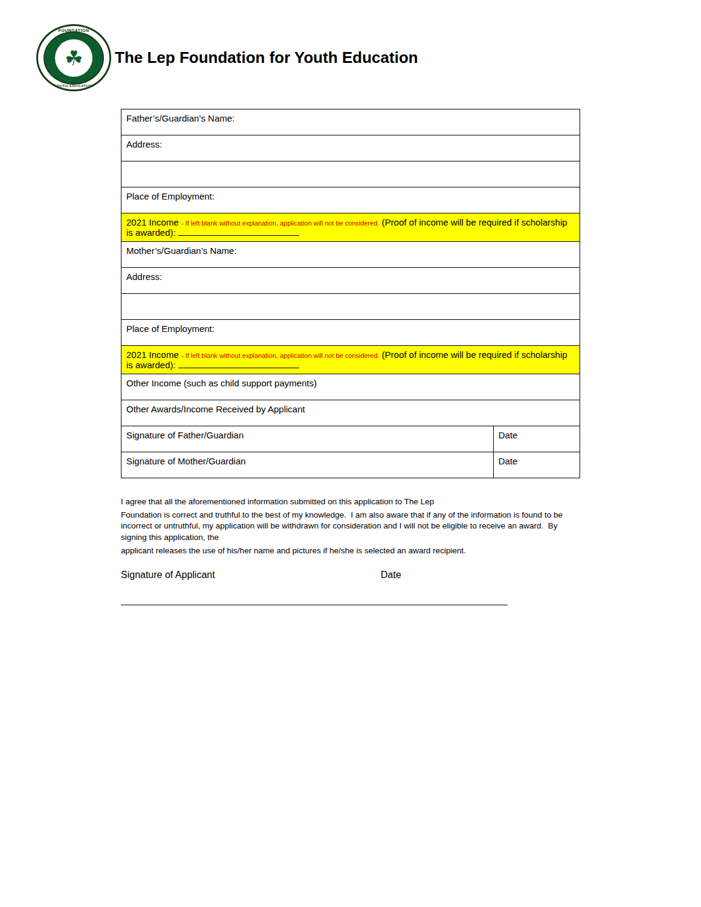FOUNDATION
☘
The Lep
YOUTH EDUCATION
The Lep Foundation for Youth Education
| Father’s/Guardian’s Name: |
| Address: |
| Place of Employment: |
| 2021 Income - If left blank without explanation, application will not be considered. (Proof of income will be required if scholarship is awarded): |
| Mother’s/Guardian’s Name: |
| Address: |
| Place of Employment: |
| 2021 Income - If left blank without explanation, application will not be considered. (Proof of income will be required if scholarship is awarded): |
| Other Income (such as child support payments) |
| Other Awards/Income Received by Applicant |
| Signature of Father/Guardian | Date |
| Signature of Mother/Guardian | Date |
I agree that all the aforementioned information submitted on this application to The Lep
Foundation is correct and truthful to the best of my knowledge. I am also aware that if any of the information is found to be incorrect or untruthful, my application will be withdrawn for consideration and I will not be eligible to receive an award. By signing this application, the
applicant releases the use of his/her name and pictures if he/she is selected an award recipient.
Signature of Applicant
Date